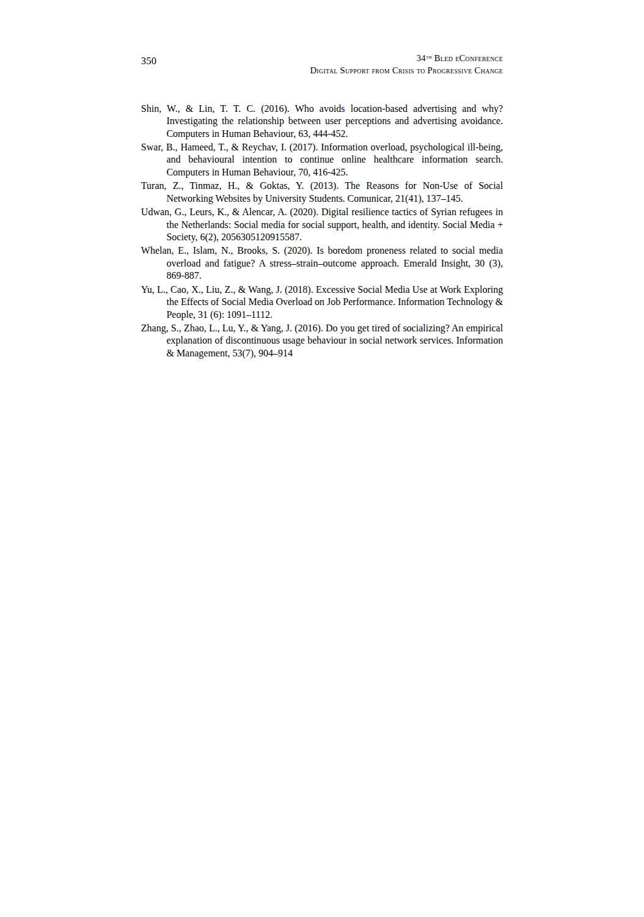350
34th Bled eConference Digital Support from Crisis to Progressive Change
Shin, W., & Lin, T. T. C. (2016). Who avoids location-based advertising and why? Investigating the relationship between user perceptions and advertising avoidance. Computers in Human Behaviour, 63, 444-452.
Swar, B., Hameed, T., & Reychav, I. (2017). Information overload, psychological ill-being, and behavioural intention to continue online healthcare information search. Computers in Human Behaviour, 70, 416-425.
Turan, Z., Tinmaz, H., & Goktas, Y. (2013). The Reasons for Non-Use of Social Networking Websites by University Students. Comunicar, 21(41), 137–145.
Udwan, G., Leurs, K., & Alencar, A. (2020). Digital resilience tactics of Syrian refugees in the Netherlands: Social media for social support, health, and identity. Social Media + Society, 6(2), 2056305120915587.
Whelan, E., Islam, N., Brooks, S. (2020). Is boredom proneness related to social media overload and fatigue? A stress–strain–outcome approach. Emerald Insight, 30 (3), 869-887.
Yu, L., Cao, X., Liu, Z., & Wang, J. (2018). Excessive Social Media Use at Work Exploring the Effects of Social Media Overload on Job Performance. Information Technology & People, 31 (6): 1091–1112.
Zhang, S., Zhao, L., Lu, Y., & Yang, J. (2016). Do you get tired of socializing? An empirical explanation of discontinuous usage behaviour in social network services. Information & Management, 53(7), 904–914